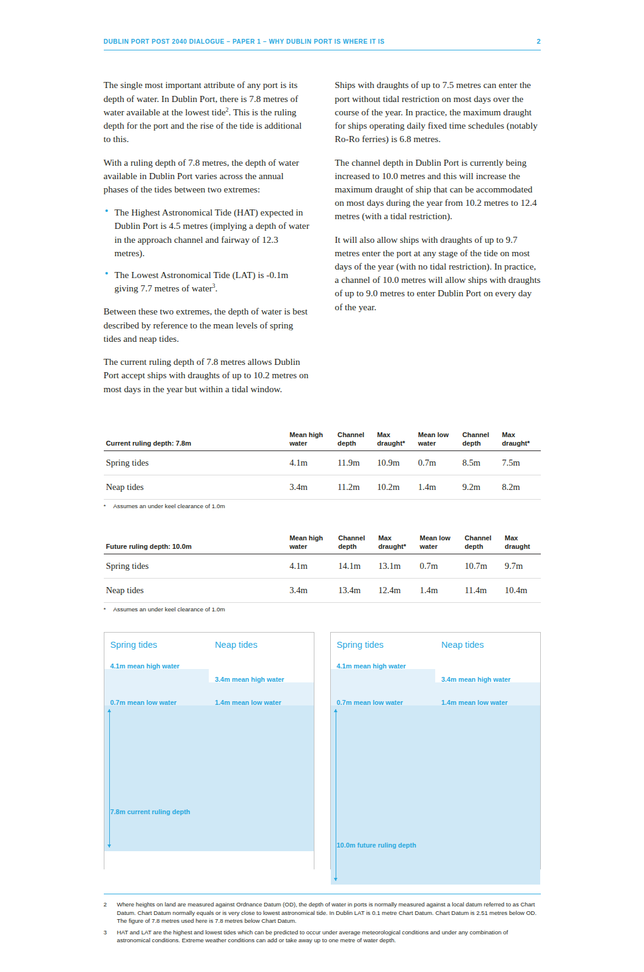Dublin Port Post 2040 Dialogue – Paper 1 – Why Dublin Port is Where it Is
2
The single most important attribute of any port is its depth of water. In Dublin Port, there is 7.8 metres of water available at the lowest tide2. This is the ruling depth for the port and the rise of the tide is additional to this.
With a ruling depth of 7.8 metres, the depth of water available in Dublin Port varies across the annual phases of the tides between two extremes:
The Highest Astronomical Tide (HAT) expected in Dublin Port is 4.5 metres (implying a depth of water in the approach channel and fairway of 12.3 metres).
The Lowest Astronomical Tide (LAT) is -0.1m giving 7.7 metres of water3.
Between these two extremes, the depth of water is best described by reference to the mean levels of spring tides and neap tides.
The current ruling depth of 7.8 metres allows Dublin Port accept ships with draughts of up to 10.2 metres on most days in the year but within a tidal window.
Ships with draughts of up to 7.5 metres can enter the port without tidal restriction on most days over the course of the year. In practice, the maximum draught for ships operating daily fixed time schedules (notably Ro-Ro ferries) is 6.8 metres.
The channel depth in Dublin Port is currently being increased to 10.0 metres and this will increase the maximum draught of ship that can be accommodated on most days during the year from 10.2 metres to 12.4 metres (with a tidal restriction).
It will also allow ships with draughts of up to 9.7 metres enter the port at any stage of the tide on most days of the year (with no tidal restriction). In practice, a channel of 10.0 metres will allow ships with draughts of up to 9.0 metres to enter Dublin Port on every day of the year.
| Current ruling depth: 7.8m | Mean high water | Channel depth | Max draught* | Mean low water | Channel depth | Max draught* |
| --- | --- | --- | --- | --- | --- | --- |
| Spring tides | 4.1m | 11.9m | 10.9m | 0.7m | 8.5m | 7.5m |
| Neap tides | 3.4m | 11.2m | 10.2m | 1.4m | 9.2m | 8.2m |
*Assumes an under keel clearance of 1.0m
| Future ruling depth: 10.0m | Mean high water | Channel depth | Max draught* | Mean low water | Channel depth | Max draught |
| --- | --- | --- | --- | --- | --- | --- |
| Spring tides | 4.1m | 14.1m | 13.1m | 0.7m | 10.7m | 9.7m |
| Neap tides | 3.4m | 13.4m | 12.4m | 1.4m | 11.4m | 10.4m |
*Assumes an under keel clearance of 1.0m
Spring tides
4.1m mean high water
0.7m mean low water
7.8m current ruling depth
Neap tides
3.4m mean high water
1.4m mean low water
Spring tides
4.1m mean high water
0.7m mean low water
10.0m future ruling depth
Neap tides
3.4m mean high water
1.4m mean low water
2
Where heights on land are measured against Ordnance Datum (OD), the depth of water in ports is normally measured against a local datum referred to as Chart Datum. Chart Datum normally equals or is very close to lowest astronomical tide. In Dublin LAT is 0.1 metre Chart Datum. Chart Datum is 2.51 metres below OD. The figure of 7.8 metres used here is 7.8 metres below Chart Datum.
3
HAT and LAT are the highest and lowest tides which can be predicted to occur under average meteorological conditions and under any combination of astronomical conditions. Extreme weather conditions can add or take away up to one metre of water depth.